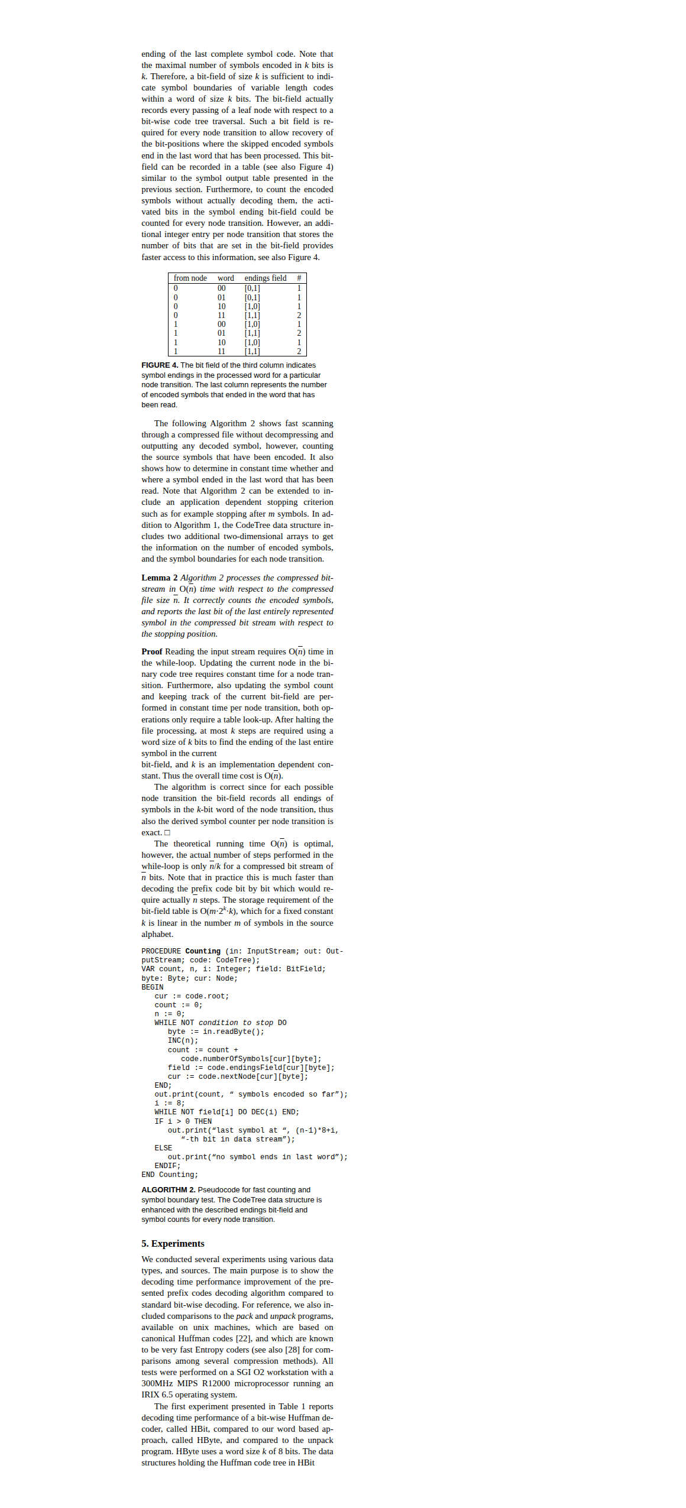ending of the last complete symbol code. Note that the maximal number of symbols encoded in k bits is k. Therefore, a bit-field of size k is sufficient to indicate symbol boundaries of variable length codes within a word of size k bits. The bit-field actually records every passing of a leaf node with respect to a bit-wise code tree traversal. Such a bit field is required for every node transition to allow recovery of the bit-positions where the skipped encoded symbols end in the last word that has been processed. This bit-field can be recorded in a table (see also Figure 4) similar to the symbol output table presented in the previous section. Furthermore, to count the encoded symbols without actually decoding them, the activated bits in the symbol ending bit-field could be counted for every node transition. However, an additional integer entry per node transition that stores the number of bits that are set in the bit-field provides faster access to this information, see also Figure 4.
| from node | word | endings field | # |
| --- | --- | --- | --- |
| 0 | 00 | [0,1] | 1 |
| 0 | 01 | [0,1] | 1 |
| 0 | 10 | [1,0] | 1 |
| 0 | 11 | [1,1] | 2 |
| 1 | 00 | [1,0] | 1 |
| 1 | 01 | [1,1] | 2 |
| 1 | 10 | [1,0] | 1 |
| 1 | 11 | [1,1] | 2 |
FIGURE 4. The bit field of the third column indicates symbol endings in the processed word for a particular node transition. The last column represents the number of encoded symbols that ended in the word that has been read.
The following Algorithm 2 shows fast scanning through a compressed file without decompressing and outputting any decoded symbol, however, counting the source symbols that have been encoded. It also shows how to determine in constant time whether and where a symbol ended in the last word that has been read. Note that Algorithm 2 can be extended to include an application dependent stopping criterion such as for example stopping after m symbols. In addition to Algorithm 1, the CodeTree data structure includes two additional two-dimensional arrays to get the information on the number of encoded symbols, and the symbol boundaries for each node transition.
Lemma 2 Algorithm 2 processes the compressed bit-stream in O(n) time with respect to the compressed file size n. It correctly counts the encoded symbols, and reports the last bit of the last entirely represented symbol in the compressed bit stream with respect to the stopping position.
Proof Reading the input stream requires O(n) time in the while-loop. Updating the current node in the binary code tree requires constant time for a node transition. Furthermore, also updating the symbol count and keeping track of the current bit-field are performed in constant time per node transition, both operations only require a table look-up. After halting the file processing, at most k steps are required using a word size of k bits to find the ending of the last entire symbol in the current
bit-field, and k is an implementation dependent constant. Thus the overall time cost is O(n).
The algorithm is correct since for each possible node transition the bit-field records all endings of symbols in the k-bit word of the node transition, thus also the derived symbol counter per node transition is exact. □
The theoretical running time O(n) is optimal, however, the actual number of steps performed in the while-loop is only n/k for a compressed bit stream of n bits. Note that in practice this is much faster than decoding the prefix code bit by bit which would require actually n steps. The storage requirement of the bit-field table is O(m·2k·k), which for a fixed constant k is linear in the number m of symbols in the source alphabet.
PROCEDURE Counting (in: InputStream; out: Out-
putStream; code: CodeTree);
VAR count, n, i: Integer; field: BitField;
byte: Byte; cur: Node;
BEGIN
   cur := code.root;
   count := 0;
   n := 0;
   WHILE NOT condition to stop DO
      byte := in.readByte();
      INC(n);
      count := count +
         code.numberOfSymbols[cur][byte];
      field := code.endingsField[cur][byte];
      cur := code.nextNode[cur][byte];
   END;
   out.print(count, “ symbols encoded so far”);
   i := 8;
   WHILE NOT field[i] DO DEC(i) END;
   IF i > 0 THEN
      out.print(“last symbol at “, (n-1)*8+i,
         “-th bit in data stream”);
   ELSE
      out.print(“no symbol ends in last word”);
   ENDIF;
END Counting;
ALGORITHM 2. Pseudocode for fast counting and symbol boundary test. The CodeTree data structure is enhanced with the described endings bit-field and symbol counts for every node transition.
5. Experiments
We conducted several experiments using various data types, and sources. The main purpose is to show the decoding time performance improvement of the presented prefix codes decoding algorithm compared to standard bit-wise decoding. For reference, we also included comparisons to the pack and unpack programs, available on unix machines, which are based on canonical Huffman codes [22], and which are known to be very fast Entropy coders (see also [28] for comparisons among several compression methods). All tests were performed on a SGI O2 workstation with a 300MHz MIPS R12000 microprocessor running an IRIX 6.5 operating system.
The first experiment presented in Table 1 reports decoding time performance of a bit-wise Huffman decoder, called HBit, compared to our word based approach, called HByte, and compared to the unpack program. HByte uses a word size k of 8 bits. The data structures holding the Huffman code tree in HBit